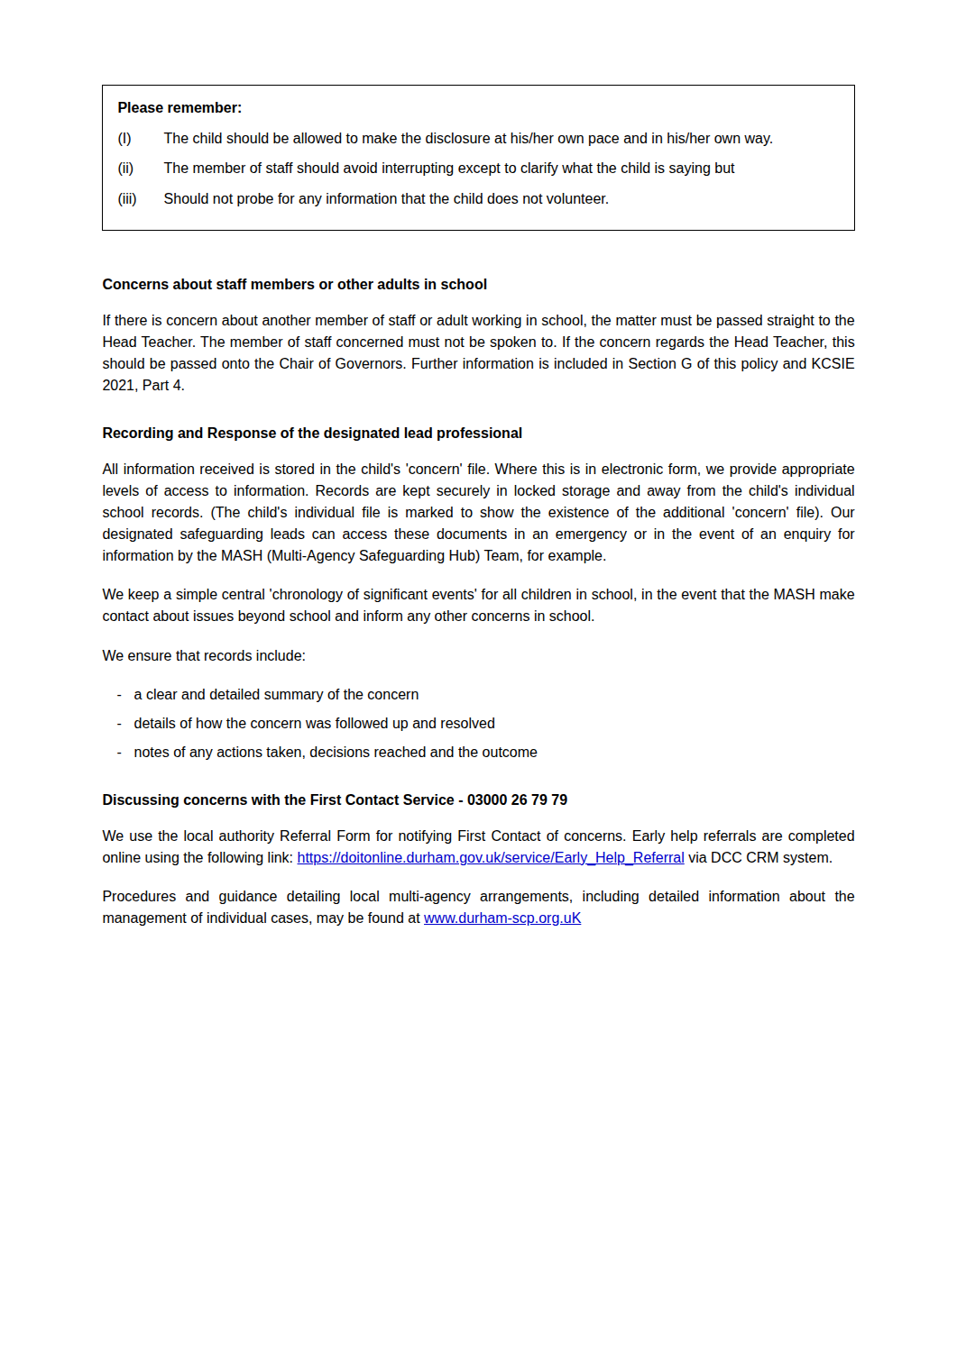Please remember:
(I) The child should be allowed to make the disclosure at his/her own pace and in his/her own way.
(ii) The member of staff should avoid interrupting except to clarify what the child is saying but
(iii) Should not probe for any information that the child does not volunteer.
Concerns about staff members or other adults in school
If there is concern about another member of staff or adult working in school, the matter must be passed straight to the Head Teacher. The member of staff concerned must not be spoken to. If the concern regards the Head Teacher, this should be passed onto the Chair of Governors. Further information is included in Section G of this policy and KCSIE 2021, Part 4.
Recording and Response of the designated lead professional
All information received is stored in the child's 'concern' file. Where this is in electronic form, we provide appropriate levels of access to information. Records are kept securely in locked storage and away from the child's individual school records. (The child's individual file is marked to show the existence of the additional 'concern' file). Our designated safeguarding leads can access these documents in an emergency or in the event of an enquiry for information by the MASH (Multi-Agency Safeguarding Hub) Team, for example.
We keep a simple central 'chronology of significant events' for all children in school, in the event that the MASH make contact about issues beyond school and inform any other concerns in school.
We ensure that records include:
a clear and detailed summary of the concern
details of how the concern was followed up and resolved
notes of any actions taken, decisions reached and the outcome
Discussing concerns with the First Contact Service - 03000 26 79 79
We use the local authority Referral Form for notifying First Contact of concerns. Early help referrals are completed online using the following link: https://doitonline.durham.gov.uk/service/Early_Help_Referral via DCC CRM system.
Procedures and guidance detailing local multi-agency arrangements, including detailed information about the management of individual cases, may be found at www.durham-scp.org.uK